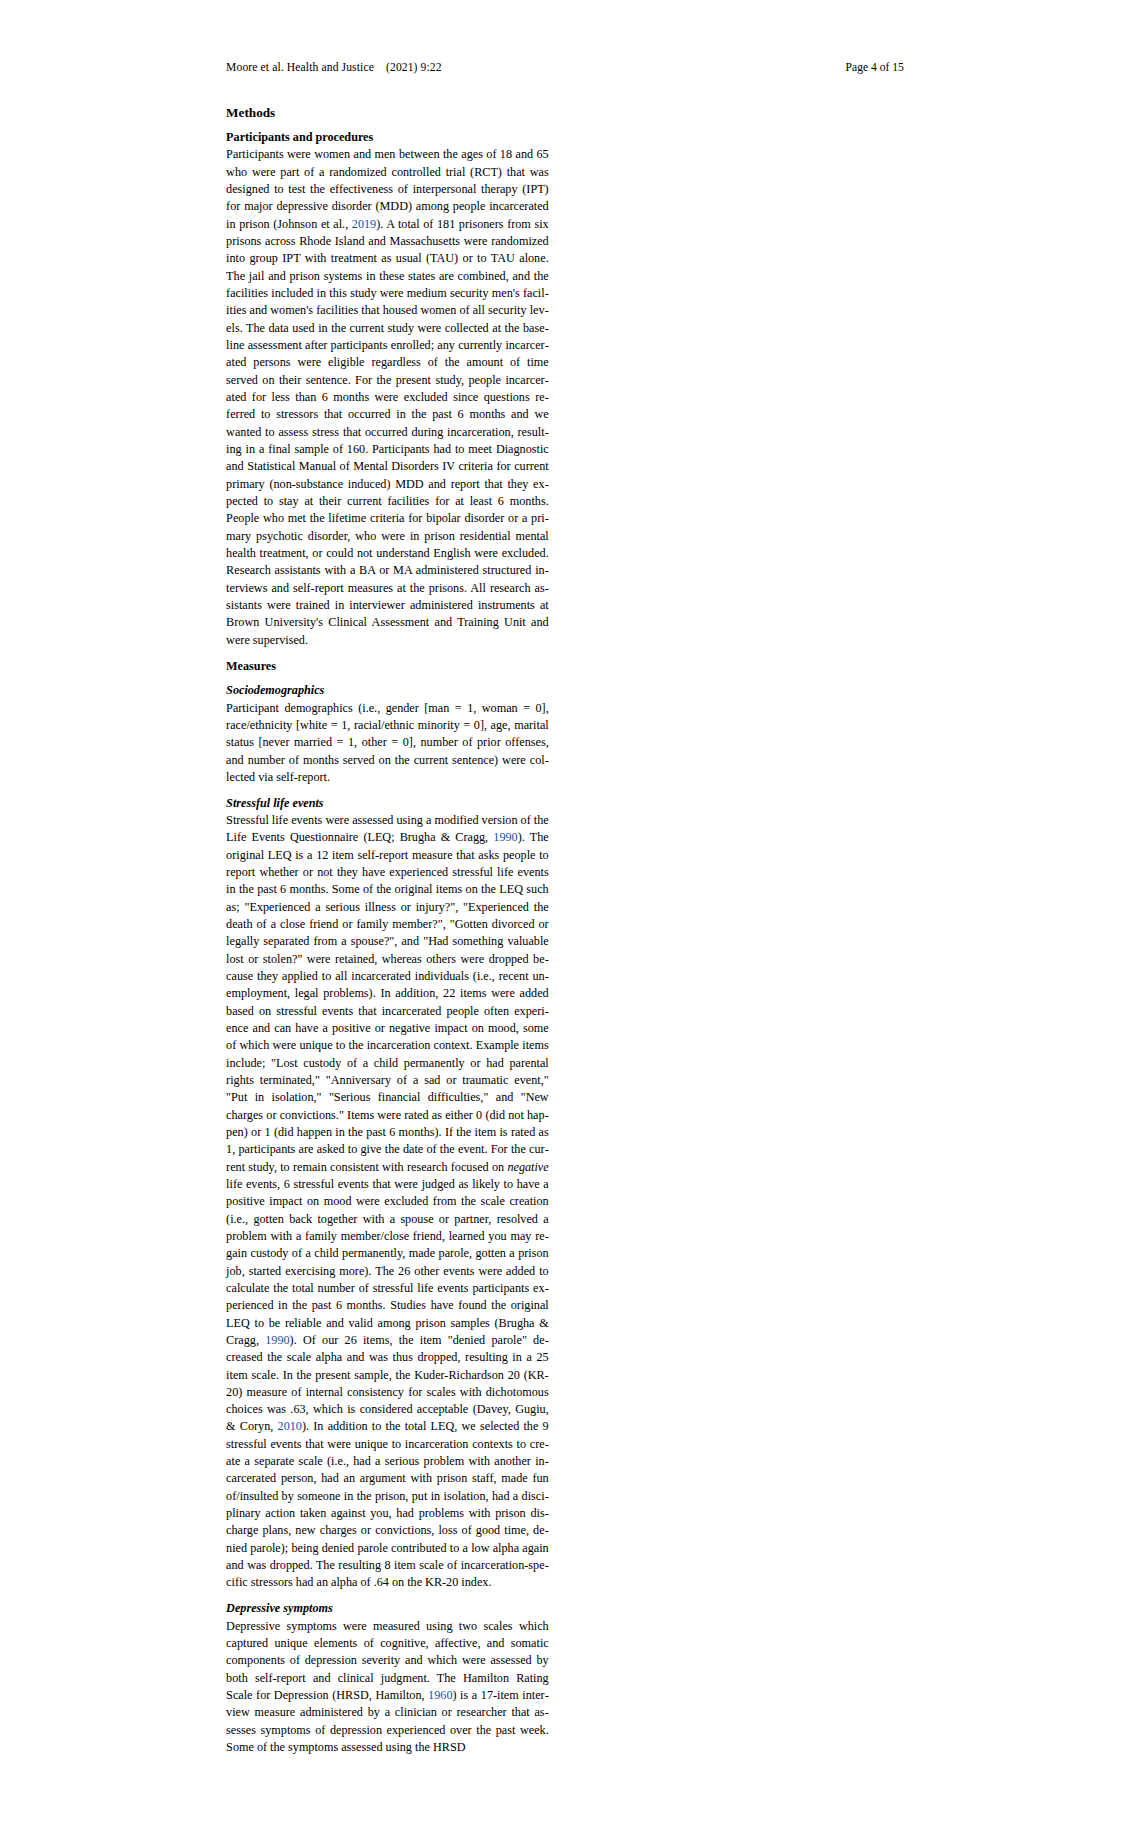Moore et al. Health and Justice (2021) 9:22
Page 4 of 15
Methods
Participants and procedures
Participants were women and men between the ages of 18 and 65 who were part of a randomized controlled trial (RCT) that was designed to test the effectiveness of interpersonal therapy (IPT) for major depressive disorder (MDD) among people incarcerated in prison (Johnson et al., 2019). A total of 181 prisoners from six prisons across Rhode Island and Massachusetts were randomized into group IPT with treatment as usual (TAU) or to TAU alone. The jail and prison systems in these states are combined, and the facilities included in this study were medium security men's facilities and women's facilities that housed women of all security levels. The data used in the current study were collected at the baseline assessment after participants enrolled; any currently incarcerated persons were eligible regardless of the amount of time served on their sentence. For the present study, people incarcerated for less than 6 months were excluded since questions referred to stressors that occurred in the past 6 months and we wanted to assess stress that occurred during incarceration, resulting in a final sample of 160. Participants had to meet Diagnostic and Statistical Manual of Mental Disorders IV criteria for current primary (non-substance induced) MDD and report that they expected to stay at their current facilities for at least 6 months. People who met the lifetime criteria for bipolar disorder or a primary psychotic disorder, who were in prison residential mental health treatment, or could not understand English were excluded. Research assistants with a BA or MA administered structured interviews and self-report measures at the prisons. All research assistants were trained in interviewer administered instruments at Brown University's Clinical Assessment and Training Unit and were supervised.
Measures
Sociodemographics
Participant demographics (i.e., gender [man = 1, woman = 0], race/ethnicity [white = 1, racial/ethnic minority = 0], age, marital status [never married = 1, other = 0], number of prior offenses, and number of months served on the current sentence) were collected via self-report.
Stressful life events
Stressful life events were assessed using a modified version of the Life Events Questionnaire (LEQ; Brugha & Cragg, 1990). The original LEQ is a 12 item self-report measure that asks people to report whether or not they have experienced stressful life events in the past 6 months. Some of the original items on the LEQ such as; "Experienced a serious illness or injury?", "Experienced the death of a close friend or family member?", "Gotten divorced or legally separated from a spouse?", and "Had something valuable lost or stolen?" were retained, whereas others were dropped because they applied to all incarcerated individuals (i.e., recent unemployment, legal problems). In addition, 22 items were added based on stressful events that incarcerated people often experience and can have a positive or negative impact on mood, some of which were unique to the incarceration context. Example items include; "Lost custody of a child permanently or had parental rights terminated," "Anniversary of a sad or traumatic event," "Put in isolation," "Serious financial difficulties," and "New charges or convictions." Items were rated as either 0 (did not happen) or 1 (did happen in the past 6 months). If the item is rated as 1, participants are asked to give the date of the event. For the current study, to remain consistent with research focused on negative life events, 6 stressful events that were judged as likely to have a positive impact on mood were excluded from the scale creation (i.e., gotten back together with a spouse or partner, resolved a problem with a family member/close friend, learned you may regain custody of a child permanently, made parole, gotten a prison job, started exercising more). The 26 other events were added to calculate the total number of stressful life events participants experienced in the past 6 months. Studies have found the original LEQ to be reliable and valid among prison samples (Brugha & Cragg, 1990). Of our 26 items, the item "denied parole" decreased the scale alpha and was thus dropped, resulting in a 25 item scale. In the present sample, the Kuder-Richardson 20 (KR-20) measure of internal consistency for scales with dichotomous choices was .63, which is considered acceptable (Davey, Gugiu, & Coryn, 2010). In addition to the total LEQ, we selected the 9 stressful events that were unique to incarceration contexts to create a separate scale (i.e., had a serious problem with another incarcerated person, had an argument with prison staff, made fun of/insulted by someone in the prison, put in isolation, had a disciplinary action taken against you, had problems with prison discharge plans, new charges or convictions, loss of good time, denied parole); being denied parole contributed to a low alpha again and was dropped. The resulting 8 item scale of incarceration-specific stressors had an alpha of .64 on the KR-20 index.
Depressive symptoms
Depressive symptoms were measured using two scales which captured unique elements of cognitive, affective, and somatic components of depression severity and which were assessed by both self-report and clinical judgment. The Hamilton Rating Scale for Depression (HRSD, Hamilton, 1960) is a 17-item interview measure administered by a clinician or researcher that assesses symptoms of depression experienced over the past week. Some of the symptoms assessed using the HRSD